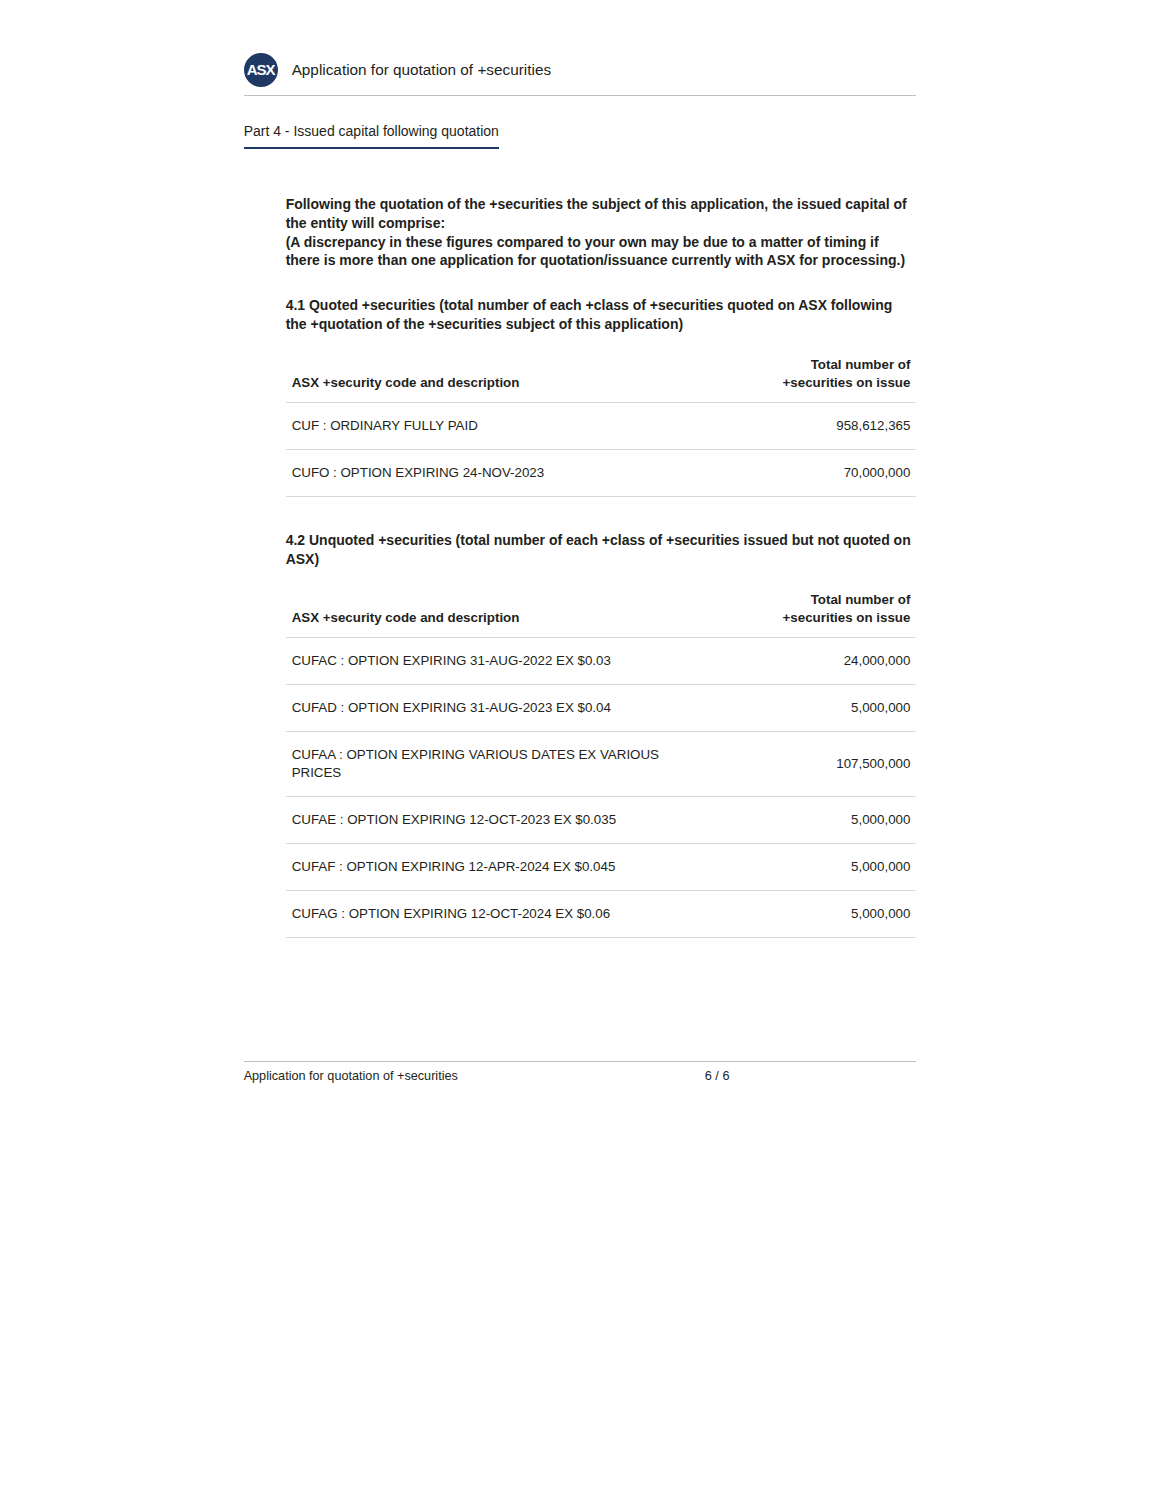ASX
Application for quotation of +securities
Part 4 - Issued capital following quotation
Following the quotation of the +securities the subject of this application, the issued capital of the entity will comprise:
(A discrepancy in these figures compared to your own may be due to a matter of timing if there is more than one application for quotation/issuance currently with ASX for processing.)
4.1 Quoted +securities (total number of each +class of +securities quoted on ASX following the +quotation of the +securities subject of this application)
| ASX +security code and description | Total number of +securities on issue |
| --- | --- |
| CUF : ORDINARY FULLY PAID | 958,612,365 |
| CUFO : OPTION EXPIRING 24-NOV-2023 | 70,000,000 |
4.2 Unquoted +securities (total number of each +class of +securities issued but not quoted on ASX)
| ASX +security code and description | Total number of +securities on issue |
| --- | --- |
| CUFAC : OPTION EXPIRING 31-AUG-2022 EX $0.03 | 24,000,000 |
| CUFAD : OPTION EXPIRING 31-AUG-2023 EX $0.04 | 5,000,000 |
| CUFAA : OPTION EXPIRING VARIOUS DATES EX VARIOUS PRICES | 107,500,000 |
| CUFAE : OPTION EXPIRING 12-OCT-2023 EX $0.035 | 5,000,000 |
| CUFAF : OPTION EXPIRING 12-APR-2024 EX $0.045 | 5,000,000 |
| CUFAG : OPTION EXPIRING 12-OCT-2024 EX $0.06 | 5,000,000 |
Application for quotation of +securities
6 / 6